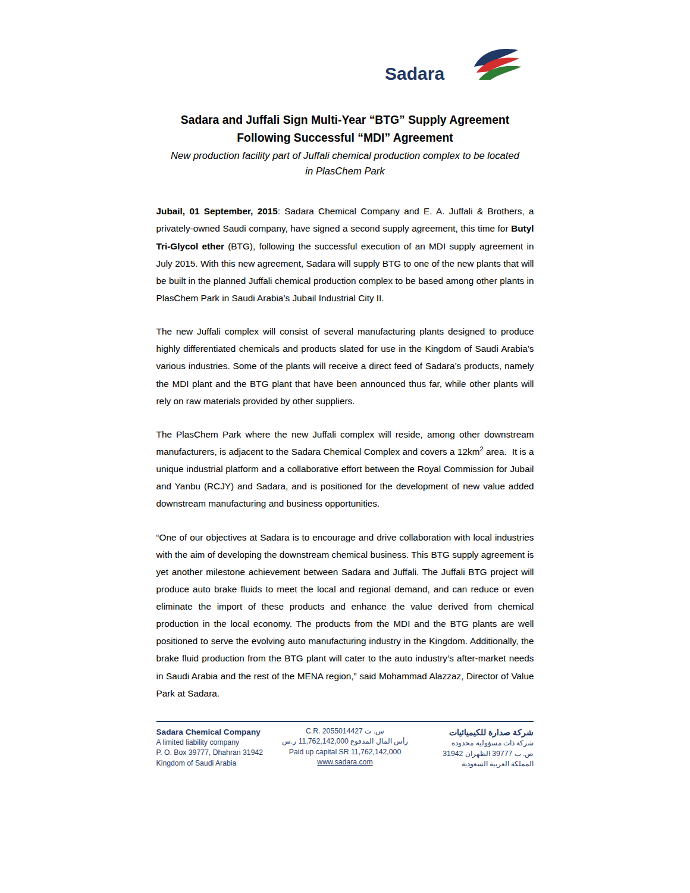صدارة Sadara
Sadara and Juffali Sign Multi-Year “BTG” Supply Agreement
Following Successful “MDI” Agreement
New production facility part of Juffali chemical production complex to be located
in PlasChem Park
Jubail, 01 September, 2015: Sadara Chemical Company and E. A. Juffali & Brothers, a privately-owned Saudi company, have signed a second supply agreement, this time for Butyl Tri-Glycol ether (BTG), following the successful execution of an MDI supply agreement in July 2015. With this new agreement, Sadara will supply BTG to one of the new plants that will be built in the planned Juffali chemical production complex to be based among other plants in PlasChem Park in Saudi Arabia’s Jubail Industrial City II.
The new Juffali complex will consist of several manufacturing plants designed to produce highly differentiated chemicals and products slated for use in the Kingdom of Saudi Arabia’s various industries. Some of the plants will receive a direct feed of Sadara’s products, namely the MDI plant and the BTG plant that have been announced thus far, while other plants will rely on raw materials provided by other suppliers.
The PlasChem Park where the new Juffali complex will reside, among other downstream manufacturers, is adjacent to the Sadara Chemical Complex and covers a 12km2 area. It is a unique industrial platform and a collaborative effort between the Royal Commission for Jubail and Yanbu (RCJY) and Sadara, and is positioned for the development of new value added downstream manufacturing and business opportunities.
“One of our objectives at Sadara is to encourage and drive collaboration with local industries with the aim of developing the downstream chemical business. This BTG supply agreement is yet another milestone achievement between Sadara and Juffali. The Juffali BTG project will produce auto brake fluids to meet the local and regional demand, and can reduce or even eliminate the import of these products and enhance the value derived from chemical production in the local economy. The products from the MDI and the BTG plants are well positioned to serve the evolving auto manufacturing industry in the Kingdom. Additionally, the brake fluid production from the BTG plant will cater to the auto industry’s after-market needs in Saudi Arabia and the rest of the MENA region,” said Mohammad Alazzaz, Director of Value Park at Sadara.
Sadara Chemical Company
A limited liability company
P. O. Box 39777, Dhahran 31942
Kingdom of Saudi Arabia
C.R. 2055014427 س. ت
رأس المال المدفوع 11,762,142,000 ر.س
Paid up capital SR 11,762,142,000
www.sadara.com
شركة صدارة للكيميائيات
شركة ذات مسؤولية محدودة
ص. ب 39777 الظهران 31942
المملكة العربية السعودية